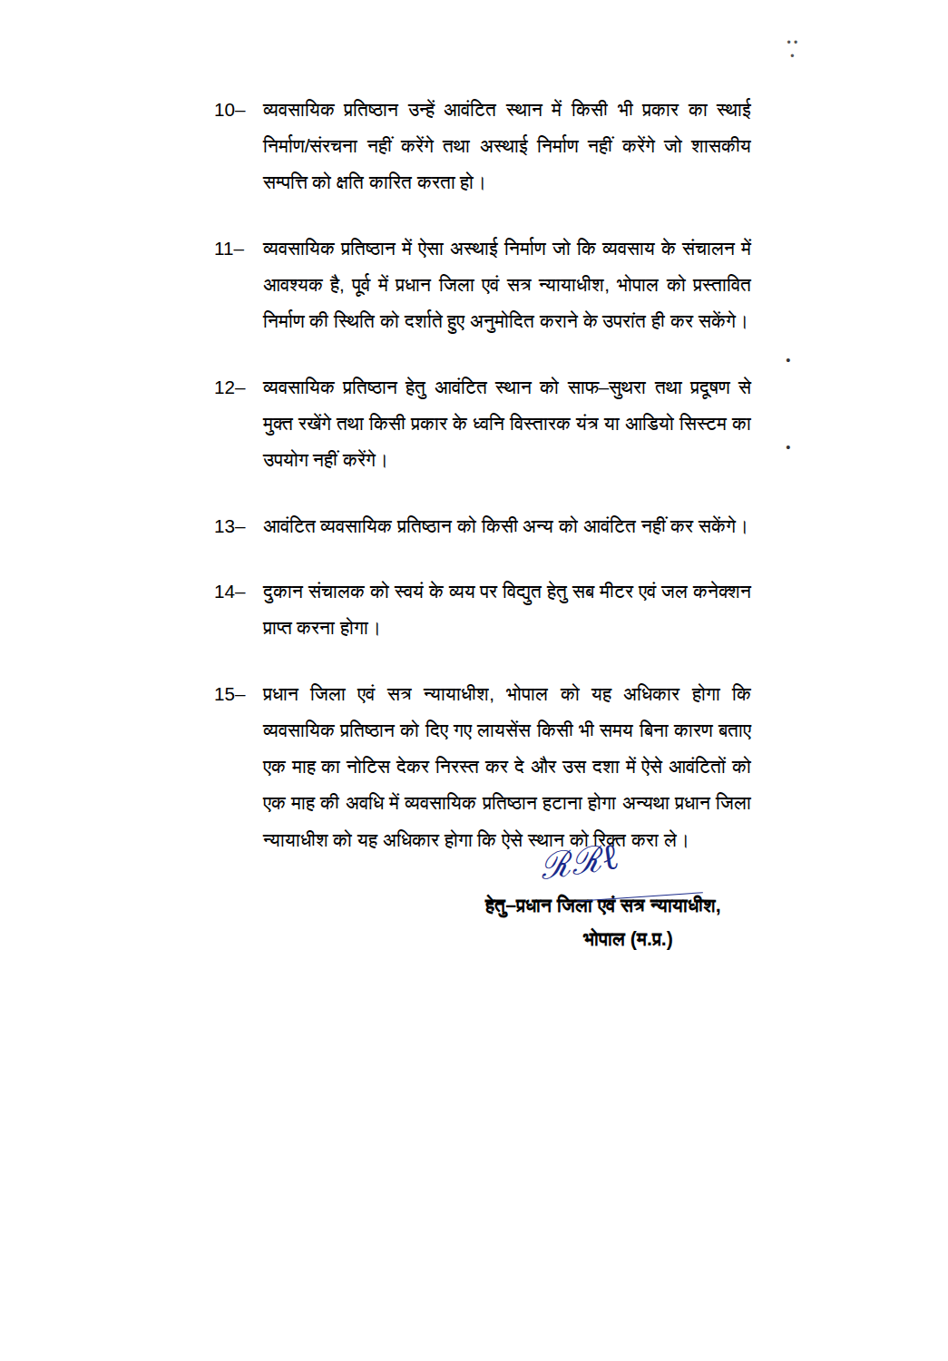• •
•
•
•
10– व्यवसायिक प्रतिष्ठान उन्हें आवंटित स्थान में किसी भी प्रकार का स्थाई निर्माण/संरचना नहीं करेंगे तथा अस्थाई निर्माण नहीं करेंगे जो शासकीय सम्पत्ति को क्षति कारित करता हो।
11– व्यवसायिक प्रतिष्ठान में ऐसा अस्थाई निर्माण जो कि व्यवसाय के संचालन में आवश्यक है, पूर्व में प्रधान जिला एवं सत्र न्यायाधीश, भोपाल को प्रस्तावित निर्माण की स्थिति को दर्शाते हुए अनुमोदित कराने के उपरांत ही कर सकेंगे।
12– व्यवसायिक प्रतिष्ठान हेतु आवंटित स्थान को साफ–सुथरा तथा प्रदूषण से मुक्त रखेंगे तथा किसी प्रकार के ध्वनि विस्तारक यंत्र या आडियो सिस्टम का उपयोग नहीं करेंगे।
13– आवंटित व्यवसायिक प्रतिष्ठान को किसी अन्य को आवंटित नहीं कर सकेंगे।
14– दुकान संचालक को स्वयं के व्यय पर विद्युत हेतु सब मीटर एवं जल कनेक्शन प्राप्त करना होगा।
15– प्रधान जिला एवं सत्र न्यायाधीश, भोपाल को यह अधिकार होगा कि व्यवसायिक प्रतिष्ठान को दिए गए लायसेंस किसी भी समय बिना कारण बताए एक माह का नोटिस देकर निरस्त कर दे और उस दशा में ऐसे आवंटितों को एक माह की अवधि में व्यवसायिक प्रतिष्ठान हटाना होगा अन्यथा प्रधान जिला न्यायाधीश को यह अधिकार होगा कि ऐसे स्थान को रिक्त करा ले।
ℛℛℓ
हेतु–प्रधान जिला एवं सत्र न्यायाधीश, भोपाल (म.प्र.)